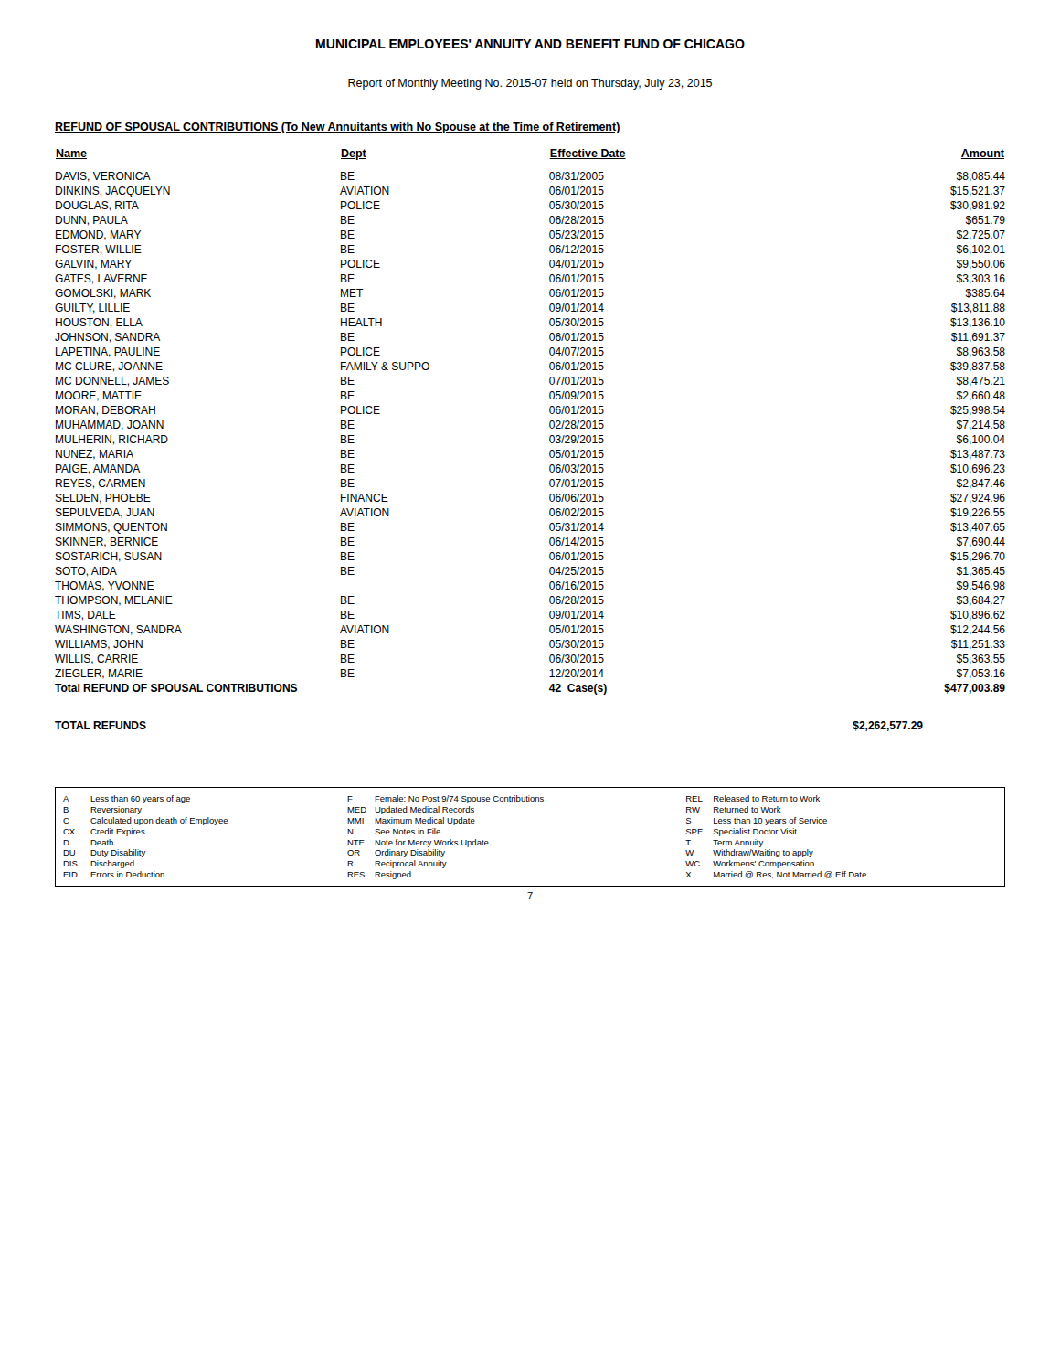MUNICIPAL EMPLOYEES' ANNUITY AND BENEFIT FUND OF CHICAGO
Report of Monthly Meeting No. 2015-07 held on Thursday, July 23, 2015
REFUND OF SPOUSAL CONTRIBUTIONS (To New Annuitants with No Spouse at the Time of Retirement)
| Name | Dept | Effective Date | Amount |
| --- | --- | --- | --- |
| DAVIS, VERONICA | BE | 08/31/2005 | $8,085.44 |
| DINKINS, JACQUELYN | AVIATION | 06/01/2015 | $15,521.37 |
| DOUGLAS, RITA | POLICE | 05/30/2015 | $30,981.92 |
| DUNN, PAULA | BE | 06/28/2015 | $651.79 |
| EDMOND, MARY | BE | 05/23/2015 | $2,725.07 |
| FOSTER, WILLIE | BE | 06/12/2015 | $6,102.01 |
| GALVIN, MARY | POLICE | 04/01/2015 | $9,550.06 |
| GATES, LAVERNE | BE | 06/01/2015 | $3,303.16 |
| GOMOLSKI, MARK | MET | 06/01/2015 | $385.64 |
| GUILTY, LILLIE | BE | 09/01/2014 | $13,811.88 |
| HOUSTON, ELLA | HEALTH | 05/30/2015 | $13,136.10 |
| JOHNSON, SANDRA | BE | 06/01/2015 | $11,691.37 |
| LAPETINA, PAULINE | POLICE | 04/07/2015 | $8,963.58 |
| MC CLURE, JOANNE | FAMILY & SUPPO | 06/01/2015 | $39,837.58 |
| MC DONNELL, JAMES | BE | 07/01/2015 | $8,475.21 |
| MOORE, MATTIE | BE | 05/09/2015 | $2,660.48 |
| MORAN, DEBORAH | POLICE | 06/01/2015 | $25,998.54 |
| MUHAMMAD, JOANN | BE | 02/28/2015 | $7,214.58 |
| MULHERIN, RICHARD | BE | 03/29/2015 | $6,100.04 |
| NUNEZ, MARIA | BE | 05/01/2015 | $13,487.73 |
| PAIGE, AMANDA | BE | 06/03/2015 | $10,696.23 |
| REYES, CARMEN | BE | 07/01/2015 | $2,847.46 |
| SELDEN, PHOEBE | FINANCE | 06/06/2015 | $27,924.96 |
| SEPULVEDA, JUAN | AVIATION | 06/02/2015 | $19,226.55 |
| SIMMONS, QUENTON | BE | 05/31/2014 | $13,407.65 |
| SKINNER, BERNICE | BE | 06/14/2015 | $7,690.44 |
| SOSTARICH, SUSAN | BE | 06/01/2015 | $15,296.70 |
| SOTO, AIDA | BE | 04/25/2015 | $1,365.45 |
| THOMAS, YVONNE | | 06/16/2015 | $9,546.98 |
| THOMPSON, MELANIE | BE | 06/28/2015 | $3,684.27 |
| TIMS, DALE | BE | 09/01/2014 | $10,896.62 |
| WASHINGTON, SANDRA | AVIATION | 05/01/2015 | $12,244.56 |
| WILLIAMS, JOHN | BE | 05/30/2015 | $11,251.33 |
| WILLIS, CARRIE | BE | 06/30/2015 | $5,363.55 |
| ZIEGLER, MARIE | BE | 12/20/2014 | $7,053.16 |
| Total REFUND OF SPOUSAL CONTRIBUTIONS | 42 Case(s) | $477,003.89 |
TOTAL REFUNDS $2,262,577.29
| A | Less than 60 years of age | F | Female: No Post 9/74 Spouse Contributions | REL | Released to Return to Work |
| B | Reversionary | MED | Updated Medical Records | RW | Returned to Work |
| C | Calculated upon death of Employee | MMI | Maximum Medical Update | S | Less than 10 years of Service |
| CX | Credit Expires | N | See Notes in File | SPE | Specialist Doctor Visit |
| D | Death | NTE | Note for Mercy Works Update | T | Term Annuity |
| DU | Duty Disability | OR | Ordinary Disability | W | Withdraw/Waiting to apply |
| DIS | Discharged | R | Reciprocal Annuity | WC | Workmens' Compensation |
| EID | Errors in Deduction | RES | Resigned | X | Married @ Res, Not Married @ Eff Date |
7